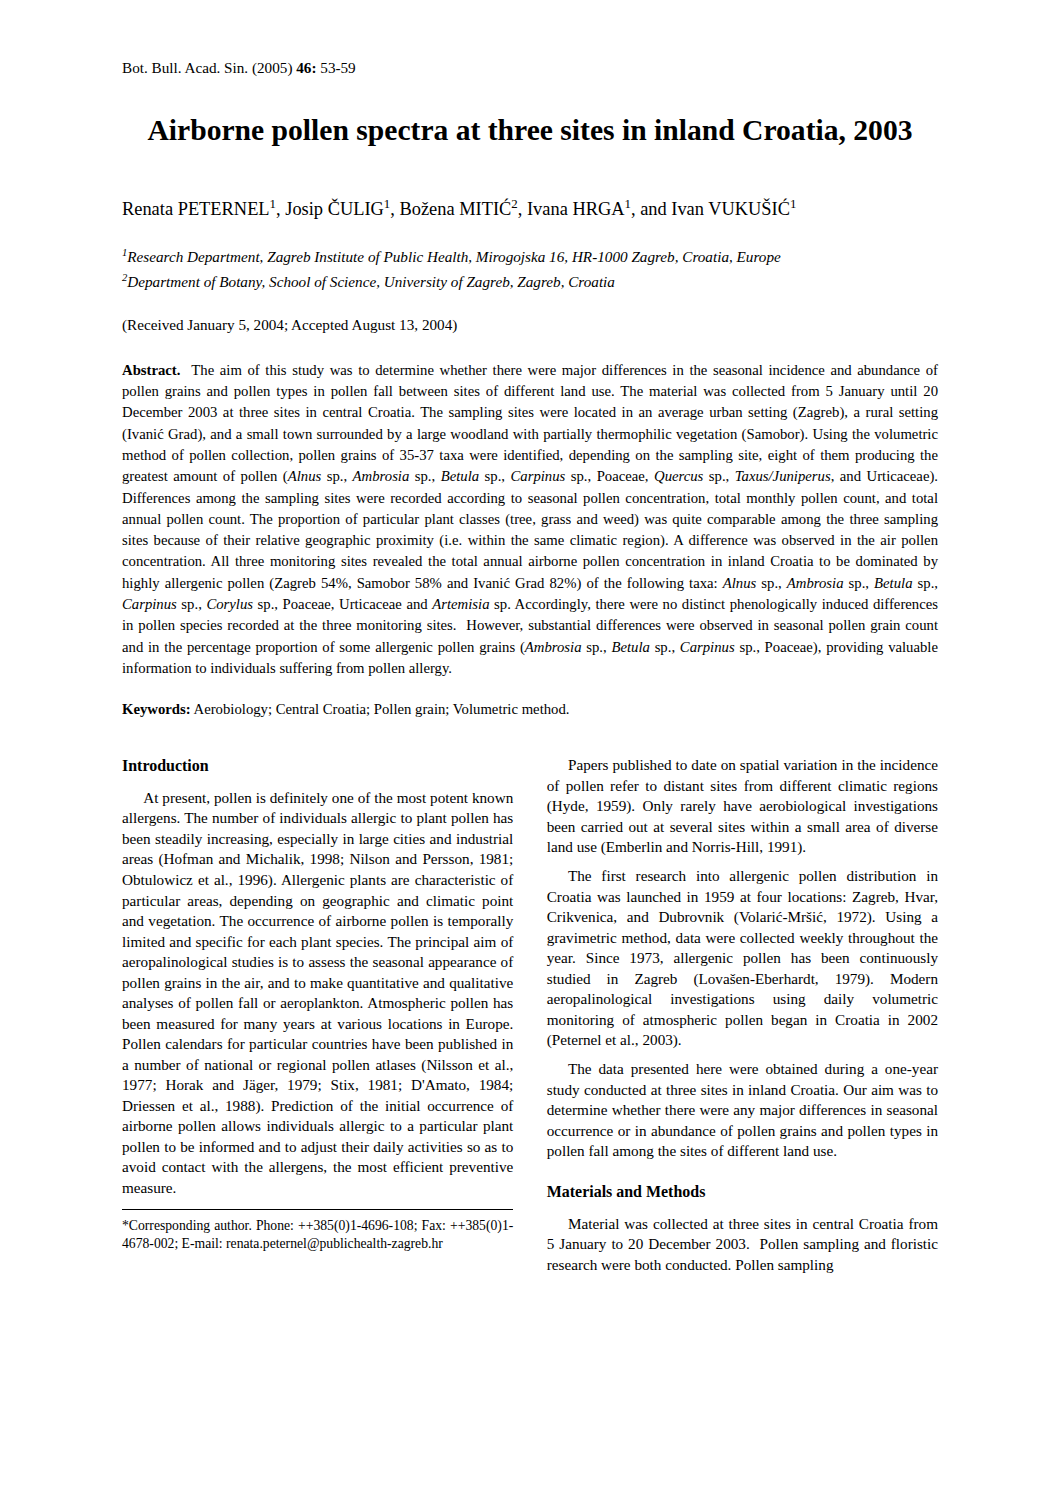Bot. Bull. Acad. Sin. (2005) 46: 53-59
Airborne pollen spectra at three sites in inland Croatia, 2003
Renata PETERNEL1, Josip ČULIG1, Božena MITIĆ2, Ivana HRGA1, and Ivan VUKUŠIĆ1
1Research Department, Zagreb Institute of Public Health, Mirogojska 16, HR-1000 Zagreb, Croatia, Europe
2Department of Botany, School of Science, University of Zagreb, Zagreb, Croatia
(Received January 5, 2004; Accepted August 13, 2004)
Abstract. The aim of this study was to determine whether there were major differences in the seasonal incidence and abundance of pollen grains and pollen types in pollen fall between sites of different land use. The material was collected from 5 January until 20 December 2003 at three sites in central Croatia. The sampling sites were located in an average urban setting (Zagreb), a rural setting (Ivanić Grad), and a small town surrounded by a large woodland with partially thermophilic vegetation (Samobor). Using the volumetric method of pollen collection, pollen grains of 35-37 taxa were identified, depending on the sampling site, eight of them producing the greatest amount of pollen (Alnus sp., Ambrosia sp., Betula sp., Carpinus sp., Poaceae, Quercus sp., Taxus/Juniperus, and Urticaceae). Differences among the sampling sites were recorded according to seasonal pollen concentration, total monthly pollen count, and total annual pollen count. The proportion of particular plant classes (tree, grass and weed) was quite comparable among the three sampling sites because of their relative geographic proximity (i.e. within the same climatic region). A difference was observed in the air pollen concentration. All three monitoring sites revealed the total annual airborne pollen concentration in inland Croatia to be dominated by highly allergenic pollen (Zagreb 54%, Samobor 58% and Ivanić Grad 82%) of the following taxa: Alnus sp., Ambrosia sp., Betula sp., Carpinus sp., Corylus sp., Poaceae, Urticaceae and Artemisia sp. Accordingly, there were no distinct phenologically induced differences in pollen species recorded at the three monitoring sites. However, substantial differences were observed in seasonal pollen grain count and in the percentage proportion of some allergenic pollen grains (Ambrosia sp., Betula sp., Carpinus sp., Poaceae), providing valuable information to individuals suffering from pollen allergy.
Keywords: Aerobiology; Central Croatia; Pollen grain; Volumetric method.
Introduction
At present, pollen is definitely one of the most potent known allergens. The number of individuals allergic to plant pollen has been steadily increasing, especially in large cities and industrial areas (Hofman and Michalik, 1998; Nilson and Persson, 1981; Obtulowicz et al., 1996). Allergenic plants are characteristic of particular areas, depending on geographic and climatic point and vegetation. The occurrence of airborne pollen is temporally limited and specific for each plant species. The principal aim of aeropalinological studies is to assess the seasonal appearance of pollen grains in the air, and to make quantitative and qualitative analyses of pollen fall or aeroplankton. Atmospheric pollen has been measured for many years at various locations in Europe. Pollen calendars for particular countries have been published in a number of national or regional pollen atlases (Nilsson et al., 1977; Horak and Jäger, 1979; Stix, 1981; D'Amato, 1984; Driessen et al., 1988). Prediction of the initial occurrence of airborne pollen allows individuals allergic to a particular plant pollen to be informed and to adjust their daily activities so as to avoid contact with the allergens, the most efficient preventive measure.
*Corresponding author. Phone: ++385(0)1-4696-108; Fax: ++385(0)1-4678-002; E-mail: renata.peternel@publichealth-zagreb.hr
Papers published to date on spatial variation in the incidence of pollen refer to distant sites from different climatic regions (Hyde, 1959). Only rarely have aerobiological investigations been carried out at several sites within a small area of diverse land use (Emberlin and Norris-Hill, 1991).
The first research into allergenic pollen distribution in Croatia was launched in 1959 at four locations: Zagreb, Hvar, Crikvenica, and Dubrovnik (Volarić-Mršić, 1972). Using a gravimetric method, data were collected weekly throughout the year. Since 1973, allergenic pollen has been continuously studied in Zagreb (Lovašen-Eberhardt, 1979). Modern aeropalinological investigations using daily volumetric monitoring of atmospheric pollen began in Croatia in 2002 (Peternel et al., 2003).
The data presented here were obtained during a one-year study conducted at three sites in inland Croatia. Our aim was to determine whether there were any major differences in seasonal occurrence or in abundance of pollen grains and pollen types in pollen fall among the sites of different land use.
Materials and Methods
Material was collected at three sites in central Croatia from 5 January to 20 December 2003. Pollen sampling and floristic research were both conducted. Pollen sampling